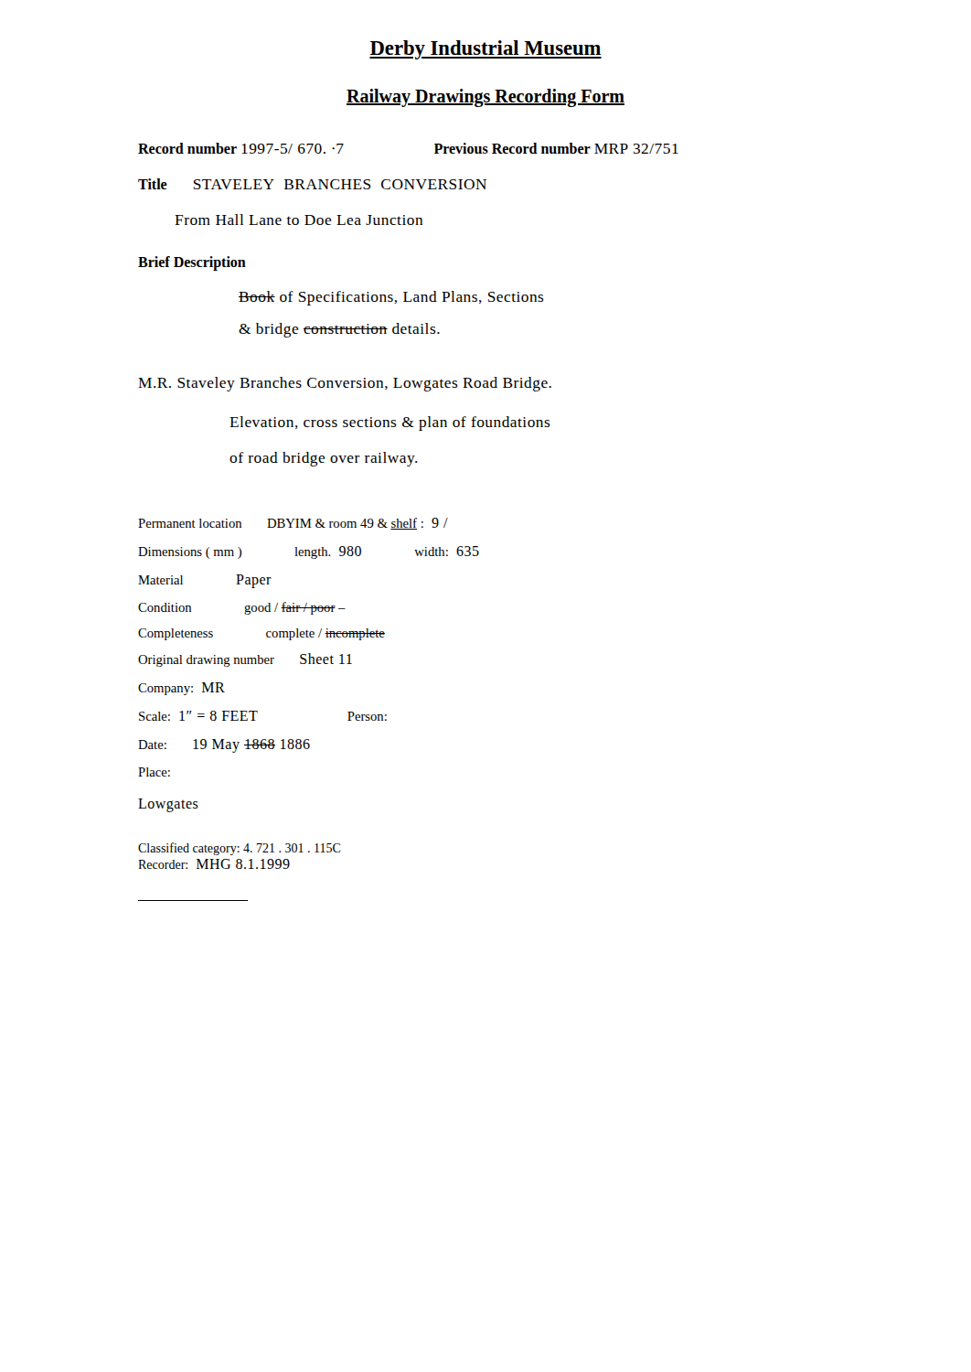Derby Industrial Museum
Railway Drawings Recording Form
Record number 1997-5/ 670. ∙7 Previous Record number MRP 32/751
Title STAVELEY BRANCHES CONVERSION
From Hall Lane to Doe Lea Junction
Brief Description
Book of Specifications, Land Plans, Sections
& bridge construction details.
M.R. Staveley Branches Conversion, Lowgates Road Bridge.
Elevation, cross sections & plan of foundations
of road bridge over railway.
Permanent location DBYIM & room 49 & shelf : 9 /
Dimensions ( mm ) length. 980 width: 635
Material Paper
Condition good / fair / poor –
Completeness complete / incomplete
Original drawing number Sheet 11
Company: MR
Scale: 1″ = 8 FEET Person:
Date: 19 May 1868 1886
Place:
Lowgates
Classified category: 4. 721 . 301 . 115C
Recorder: MHG 8.1.1999